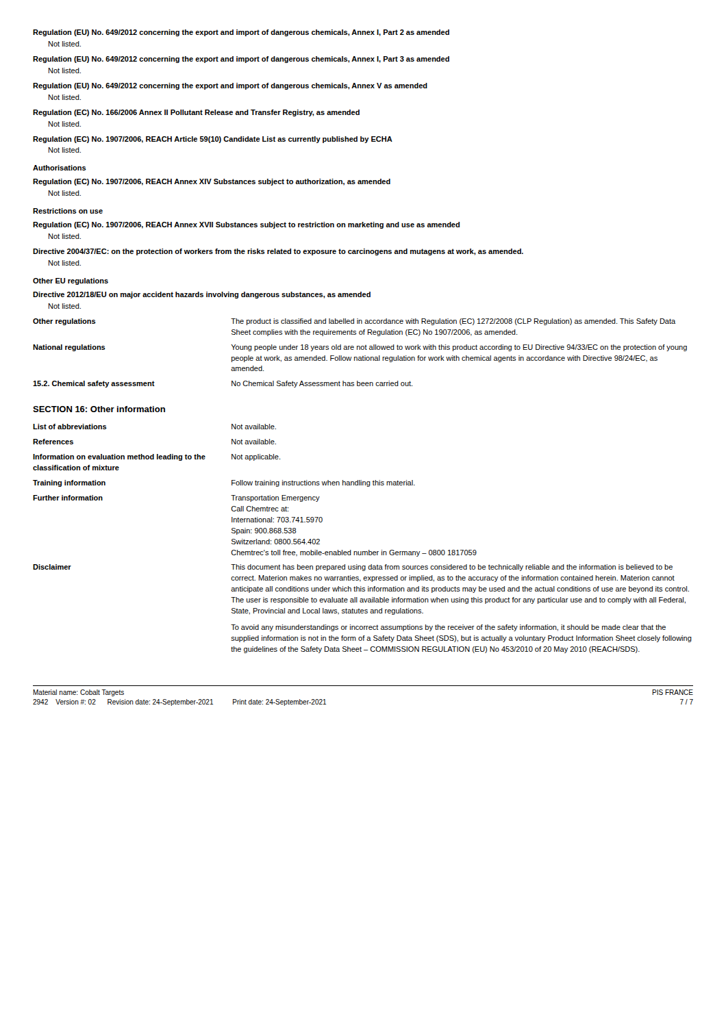Regulation (EU) No. 649/2012 concerning the export and import of dangerous chemicals, Annex I, Part 2 as amended
Not listed.
Regulation (EU) No. 649/2012 concerning the export and import of dangerous chemicals, Annex I, Part 3 as amended
Not listed.
Regulation (EU) No. 649/2012 concerning the export and import of dangerous chemicals, Annex V as amended
Not listed.
Regulation (EC) No. 166/2006 Annex II Pollutant Release and Transfer Registry, as amended
Not listed.
Regulation (EC) No. 1907/2006, REACH Article 59(10) Candidate List as currently published by ECHA
Not listed.
Authorisations
Regulation (EC) No. 1907/2006, REACH Annex XIV Substances subject to authorization, as amended
Not listed.
Restrictions on use
Regulation (EC) No. 1907/2006, REACH Annex XVII Substances subject to restriction on marketing and use as amended
Not listed.
Directive 2004/37/EC: on the protection of workers from the risks related to exposure to carcinogens and mutagens at work, as amended.
Not listed.
Other EU regulations
Directive 2012/18/EU on major accident hazards involving dangerous substances, as amended
Not listed.
| Other regulations | The product is classified and labelled in accordance with Regulation (EC) 1272/2008 (CLP Regulation) as amended. This Safety Data Sheet complies with the requirements of Regulation (EC) No 1907/2006, as amended. |
| National regulations | Young people under 18 years old are not allowed to work with this product according to EU Directive 94/33/EC on the protection of young people at work, as amended. Follow national regulation for work with chemical agents in accordance with Directive 98/24/EC, as amended. |
| 15.2. Chemical safety assessment | No Chemical Safety Assessment has been carried out. |
SECTION 16: Other information
| List of abbreviations | Not available. |
| References | Not available. |
| Information on evaluation method leading to the classification of mixture | Not applicable. |
| Training information | Follow training instructions when handling this material. |
| Further information | Transportation Emergency Call Chemtrec at: International: 703.741.5970 Spain: 900.868.538 Switzerland: 0800.564.402 Chemtrec's toll free, mobile-enabled number in Germany – 0800 1817059 |
| Disclaimer | This document has been prepared using data from sources considered to be technically reliable and the information is believed to be correct. Materion makes no warranties, expressed or implied, as to the accuracy of the information contained herein. Materion cannot anticipate all conditions under which this information and its products may be used and the actual conditions of use are beyond its control. The user is responsible to evaluate all available information when using this product for any particular use and to comply with all Federal, State, Provincial and Local laws, statutes and regulations. To avoid any misunderstandings or incorrect assumptions by the receiver of the safety information, it should be made clear that the supplied information is not in the form of a Safety Data Sheet (SDS), but is actually a voluntary Product Information Sheet closely following the guidelines of the Safety Data Sheet – COMMISSION REGULATION (EU) No 453/2010 of 20 May 2010 (REACH/SDS). |
| Material name: Cobalt Targets | PIS FRANCE |
| 2942 Version #: 02 Revision date: 24-September-2021 Print date: 24-September-2021 | 7 / 7 |